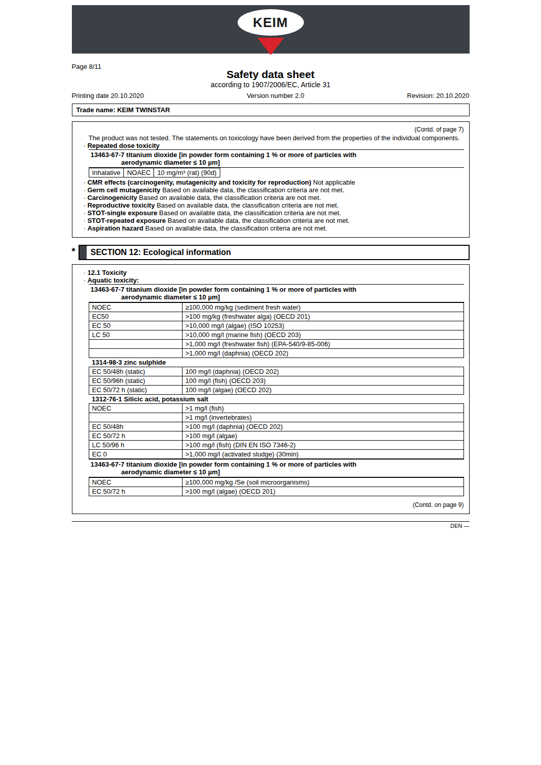KEIM
Page 8/11
Safety data sheet
according to 1907/2006/EC, Article 31
Printing date 20.10.2020
Version number 2.0
Revision: 20.10.2020
Trade name: KEIM TWINSTAR
(Contd. of page 7)
The product was not tested. The statements on toxicology have been derived from the properties of the individual components.
Repeated dose toxicity
13463-67-7 titanium dioxide [in powder form containing 1 % or more of particles with aerodynamic diameter ≤ 10 µm]
| Inhalative | NOAEC | 10 mg/m³ (rat) (90d) |
CMR effects (carcinogenity, mutagenicity and toxicity for reproduction) Not applicable
Germ cell mutagenicity Based on available data, the classification criteria are not met.
Carcinogenicity Based on available data, the classification criteria are not met.
Reproductive toxicity Based on available data, the classification criteria are not met.
STOT-single exposure Based on available data, the classification criteria are not met.
STOT-repeated exposure Based on available data, the classification criteria are not met.
Aspiration hazard Based on available data, the classification criteria are not met.
*
SECTION 12: Ecological information
12.1 Toxicity
Aquatic toxicity:
13463-67-7 titanium dioxide [in powder form containing 1 % or more of particles with aerodynamic diameter ≤ 10 µm]
| NOEC | ≥100,000 mg/kg (sediment fresh water) |
| EC50 | >100 mg/kg (freshwater alga) (OECD 201) |
| EC 50 | >10,000 mg/l (algae) (ISO 10253) |
| LC 50 | >10,000 mg/l (marine fish) (OECD 203) |
| | >1,000 mg/l (freshwater fish) (EPA-540/9-85-006) |
| | >1,000 mg/l (daphnia) (OECD 202) |
| 1314-98-3 zinc sulphide |
| EC 50/48h (static) | 100 mg/l (daphnia) (OECD 202) |
| EC 50/96h (static) | 100 mg/l (fish) (OECD 203) |
| EC 50/72 h (static) | 100 mg/l (algae) (OECD 202) |
| 1312-76-1 Silicic acid, potassium salt |
| NOEC | >1 mg/l (fish) |
| | >1 mg/l (invertebrates) |
| EC 50/48h | >100 mg/l (daphnia) (OECD 202) |
| EC 50/72 h | >100 mg/l (algae) |
| LC 50/96 h | >100 mg/l (fish) (DIN EN ISO 7346-2) |
| EC 0 | >1,000 mg/l (activated sludge) (30min) |
13463-67-7 titanium dioxide [in powder form containing 1 % or more of particles with aerodynamic diameter ≤ 10 µm]
| NOEC | ≥100,000 mg/kg /Se (soil microorganisms) |
| EC 50/72 h | >100 mg/l (algae) (OECD 201) |
(Contd. on page 9)
— DEN —